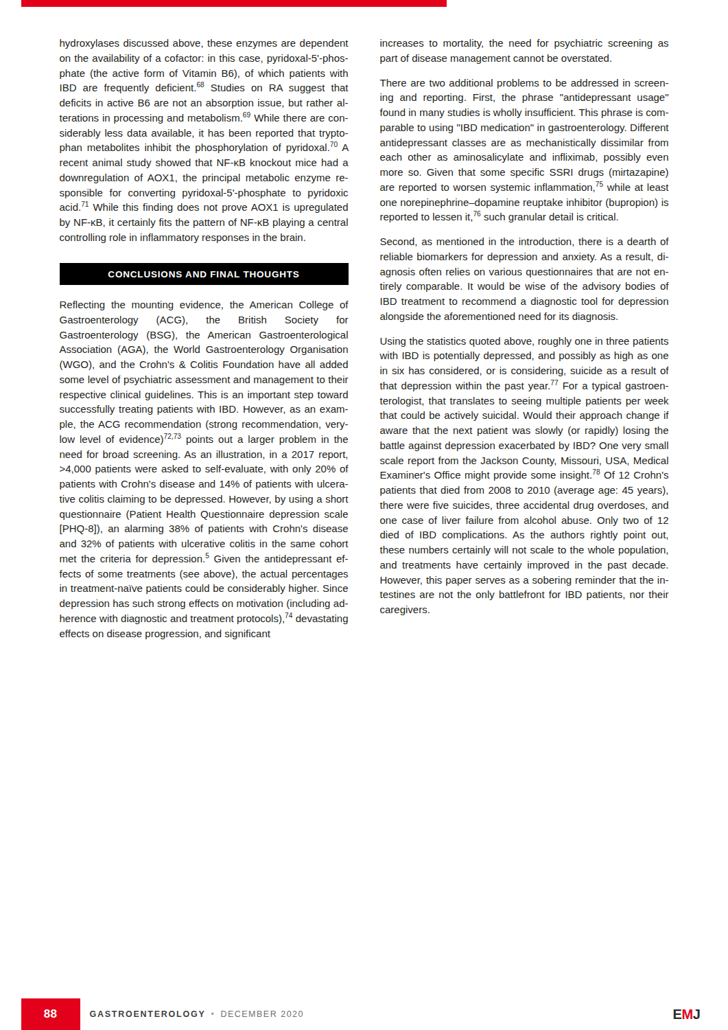hydroxylases discussed above, these enzymes are dependent on the availability of a cofactor: in this case, pyridoxal-5'-phosphate (the active form of Vitamin B6), of which patients with IBD are frequently deficient.68 Studies on RA suggest that deficits in active B6 are not an absorption issue, but rather alterations in processing and metabolism.69 While there are considerably less data available, it has been reported that tryptophan metabolites inhibit the phosphorylation of pyridoxal.70 A recent animal study showed that NF-κB knockout mice had a downregulation of AOX1, the principal metabolic enzyme responsible for converting pyridoxal-5'-phosphate to pyridoxic acid.71 While this finding does not prove AOX1 is upregulated by NF-κB, it certainly fits the pattern of NF-κB playing a central controlling role in inflammatory responses in the brain.
Conclusions and Final Thoughts
Reflecting the mounting evidence, the American College of Gastroenterology (ACG), the British Society for Gastroenterology (BSG), the American Gastroenterological Association (AGA), the World Gastroenterology Organisation (WGO), and the Crohn's & Colitis Foundation have all added some level of psychiatric assessment and management to their respective clinical guidelines. This is an important step toward successfully treating patients with IBD. However, as an example, the ACG recommendation (strong recommendation, very-low level of evidence)72,73 points out a larger problem in the need for broad screening. As an illustration, in a 2017 report, >4,000 patients were asked to self-evaluate, with only 20% of patients with Crohn's disease and 14% of patients with ulcerative colitis claiming to be depressed. However, by using a short questionnaire (Patient Health Questionnaire depression scale [PHQ-8]), an alarming 38% of patients with Crohn's disease and 32% of patients with ulcerative colitis in the same cohort met the criteria for depression.5 Given the antidepressant effects of some treatments (see above), the actual percentages in treatment-naïve patients could be considerably higher. Since depression has such strong effects on motivation (including adherence with diagnostic and treatment protocols),74 devastating effects on disease progression, and significant
increases to mortality, the need for psychiatric screening as part of disease management cannot be overstated.
There are two additional problems to be addressed in screening and reporting. First, the phrase "antidepressant usage" found in many studies is wholly insufficient. This phrase is comparable to using "IBD medication" in gastroenterology. Different antidepressant classes are as mechanistically dissimilar from each other as aminosalicylate and infliximab, possibly even more so. Given that some specific SSRI drugs (mirtazapine) are reported to worsen systemic inflammation,75 while at least one norepinephrine–dopamine reuptake inhibitor (bupropion) is reported to lessen it,76 such granular detail is critical.
Second, as mentioned in the introduction, there is a dearth of reliable biomarkers for depression and anxiety. As a result, diagnosis often relies on various questionnaires that are not entirely comparable. It would be wise of the advisory bodies of IBD treatment to recommend a diagnostic tool for depression alongside the aforementioned need for its diagnosis.
Using the statistics quoted above, roughly one in three patients with IBD is potentially depressed, and possibly as high as one in six has considered, or is considering, suicide as a result of that depression within the past year.77 For a typical gastroenterologist, that translates to seeing multiple patients per week that could be actively suicidal. Would their approach change if aware that the next patient was slowly (or rapidly) losing the battle against depression exacerbated by IBD? One very small scale report from the Jackson County, Missouri, USA, Medical Examiner's Office might provide some insight.78 Of 12 Crohn's patients that died from 2008 to 2010 (average age: 45 years), there were five suicides, three accidental drug overdoses, and one case of liver failure from alcohol abuse. Only two of 12 died of IBD complications. As the authors rightly point out, these numbers certainly will not scale to the whole population, and treatments have certainly improved in the past decade. However, this paper serves as a sobering reminder that the intestines are not the only battlefront for IBD patients, nor their caregivers.
88
Gastroenterology•December 2020
EMJ